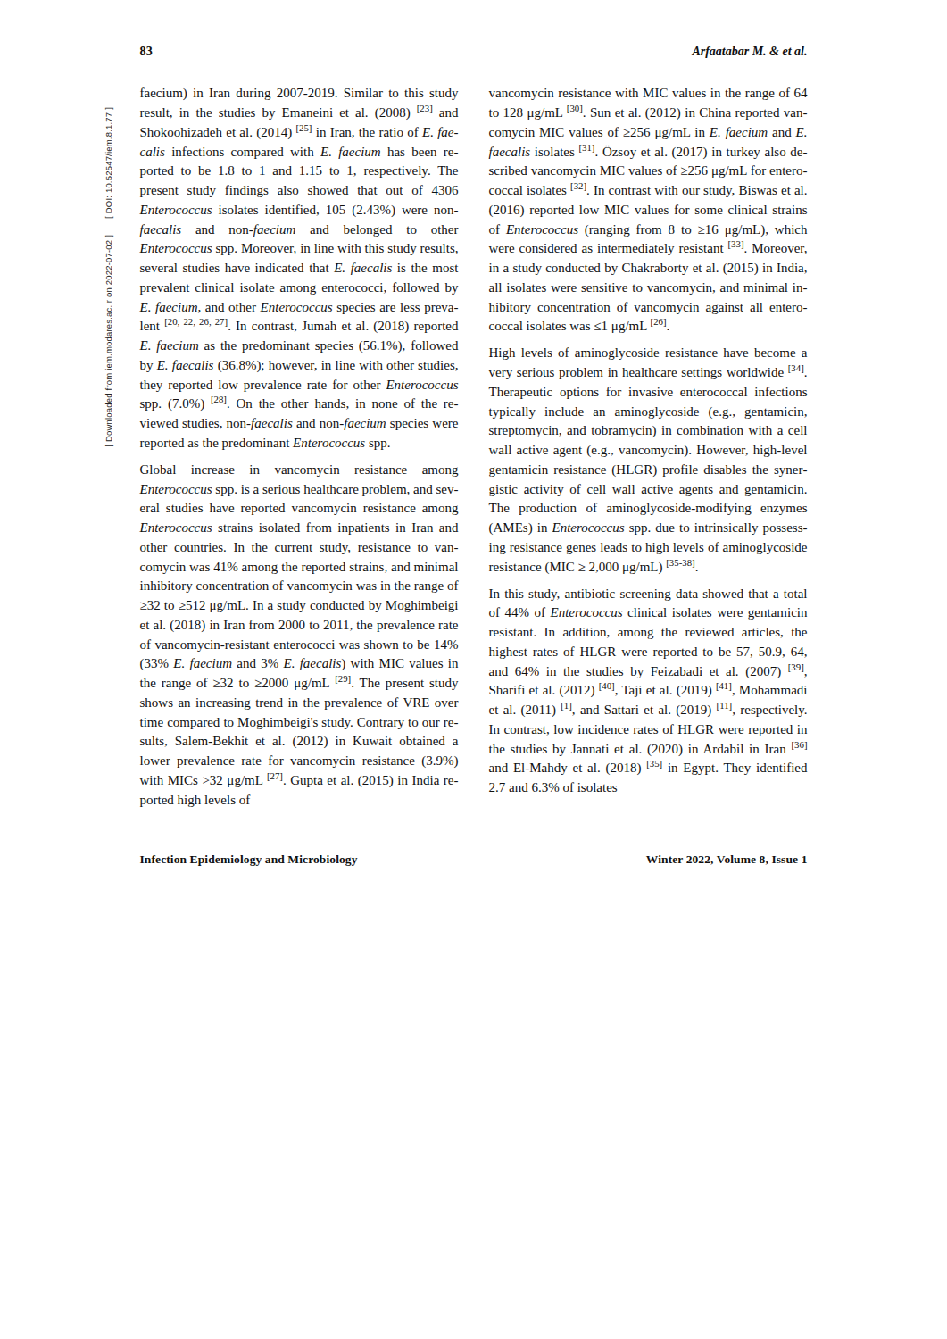[ DOI: 10.52547/iem.8.1.77 ] [ Downloaded from iem.modares.ac.ir on 2022-07-02 ]
83
Arfaatabar M. & et al.
faecium) in Iran during 2007-2019. Similar to this study result, in the studies by Emaneini et al. (2008) [23] and Shokoohizadeh et al. (2014) [25] in Iran, the ratio of E. faecalis infections compared with E. faecium has been reported to be 1.8 to 1 and 1.15 to 1, respectively. The present study findings also showed that out of 4306 Enterococcus isolates identified, 105 (2.43%) were non-faecalis and non-faecium and belonged to other Enterococcus spp. Moreover, in line with this study results, several studies have indicated that E. faecalis is the most prevalent clinical isolate among enterococci, followed by E. faecium, and other Enterococcus species are less prevalent [20, 22, 26, 27]. In contrast, Jumah et al. (2018) reported E. faecium as the predominant species (56.1%), followed by E. faecalis (36.8%); however, in line with other studies, they reported low prevalence rate for other Enterococcus spp. (7.0%) [28]. On the other hands, in none of the reviewed studies, non-faecalis and non-faecium species were reported as the predominant Enterococcus spp.
Global increase in vancomycin resistance among Enterococcus spp. is a serious healthcare problem, and several studies have reported vancomycin resistance among Enterococcus strains isolated from inpatients in Iran and other countries. In the current study, resistance to vancomycin was 41% among the reported strains, and minimal inhibitory concentration of vancomycin was in the range of ≥32 to ≥512 μg/mL. In a study conducted by Moghimbeigi et al. (2018) in Iran from 2000 to 2011, the prevalence rate of vancomycin-resistant enterococci was shown to be 14% (33% E. faecium and 3% E. faecalis) with MIC values in the range of ≥32 to ≥2000 μg/mL [29]. The present study shows an increasing trend in the prevalence of VRE over time compared to Moghimbeigi's study. Contrary to our results, Salem-Bekhit et al. (2012) in Kuwait obtained a lower prevalence rate for vancomycin resistance (3.9%) with MICs >32 μg/mL [27]. Gupta et al. (2015) in India reported high levels of
vancomycin resistance with MIC values in the range of 64 to 128 μg/mL [30]. Sun et al. (2012) in China reported vancomycin MIC values of ≥256 μg/mL in E. faecium and E. faecalis isolates [31]. Özsoy et al. (2017) in turkey also described vancomycin MIC values of ≥256 μg/mL for enterococcal isolates [32]. In contrast with our study, Biswas et al. (2016) reported low MIC values for some clinical strains of Enterococcus (ranging from 8 to ≥16 μg/mL), which were considered as intermediately resistant [33]. Moreover, in a study conducted by Chakraborty et al. (2015) in India, all isolates were sensitive to vancomycin, and minimal inhibitory concentration of vancomycin against all enterococcal isolates was ≤1 μg/mL [26].
High levels of aminoglycoside resistance have become a very serious problem in healthcare settings worldwide [34]. Therapeutic options for invasive enterococcal infections typically include an aminoglycoside (e.g., gentamicin, streptomycin, and tobramycin) in combination with a cell wall active agent (e.g., vancomycin). However, high-level gentamicin resistance (HLGR) profile disables the synergistic activity of cell wall active agents and gentamicin. The production of aminoglycoside-modifying enzymes (AMEs) in Enterococcus spp. due to intrinsically possessing resistance genes leads to high levels of aminoglycoside resistance (MIC ≥ 2,000 μg/mL) [35-38].
In this study, antibiotic screening data showed that a total of 44% of Enterococcus clinical isolates were gentamicin resistant. In addition, among the reviewed articles, the highest rates of HLGR were reported to be 57, 50.9, 64, and 64% in the studies by Feizabadi et al. (2007) [39], Sharifi et al. (2012) [40], Taji et al. (2019) [41], Mohammadi et al. (2011) [1], and Sattari et al. (2019) [11], respectively. In contrast, low incidence rates of HLGR were reported in the studies by Jannati et al. (2020) in Ardabil in Iran [36] and El-Mahdy et al. (2018) [35] in Egypt. They identified 2.7 and 6.3% of isolates
Infection Epidemiology and Microbiology
Winter 2022, Volume 8, Issue 1